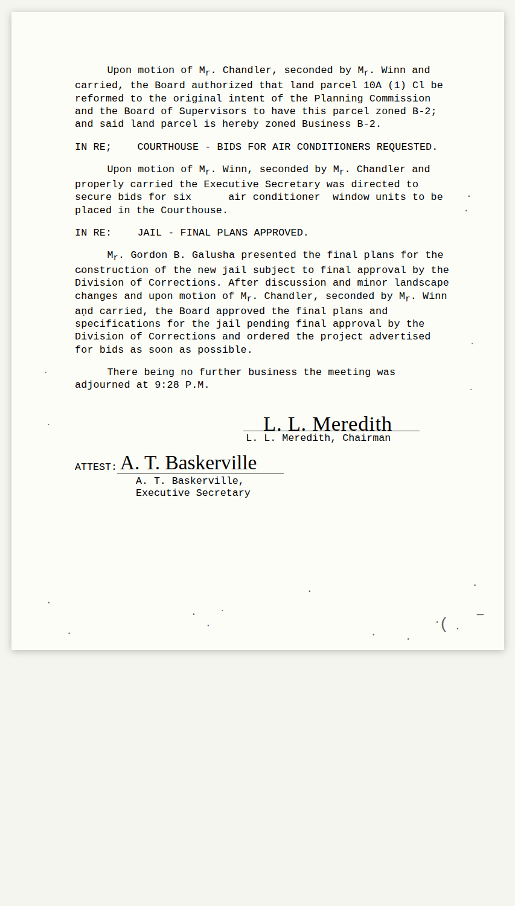Upon motion of Mr. Chandler, seconded by Mr. Winn and carried, the Board authorized that land parcel 10A (1) Cl be reformed to the original intent of the Planning Commission and the Board of Supervisors to have this parcel zoned B-2; and said land parcel is hereby zoned Business B-2.
IN RE; COURTHOUSE - BIDS FOR AIR CONDITIONERS REQUESTED.
Upon motion of Mr. Winn, seconded by Mr. Chandler and properly carried the Executive Secretary was directed to secure bids for six air conditioner window units to be placed in the Courthouse.
IN RE: JAIL - FINAL PLANS APPROVED.
Mr. Gordon B. Galusha presented the final plans for the construction of the new jail subject to final approval by the Division of Corrections. After discussion and minor landscape changes and upon motion of Mr. Chandler, seconded by Mr. Winn and carried, the Board approved the final plans and specifications for the jail pending final approval by the Division of Corrections and ordered the project advertised for bids as soon as possible.
There being no further business the meeting was adjourned at 9:28 P.M.
L. L. Meredith
L. L. Meredith, Chairman
ATTEST: A. T. Baskerville
A. T. Baskerville,
Executive Secretary
. . . . . . . . . . . . . . . . . . . ( —